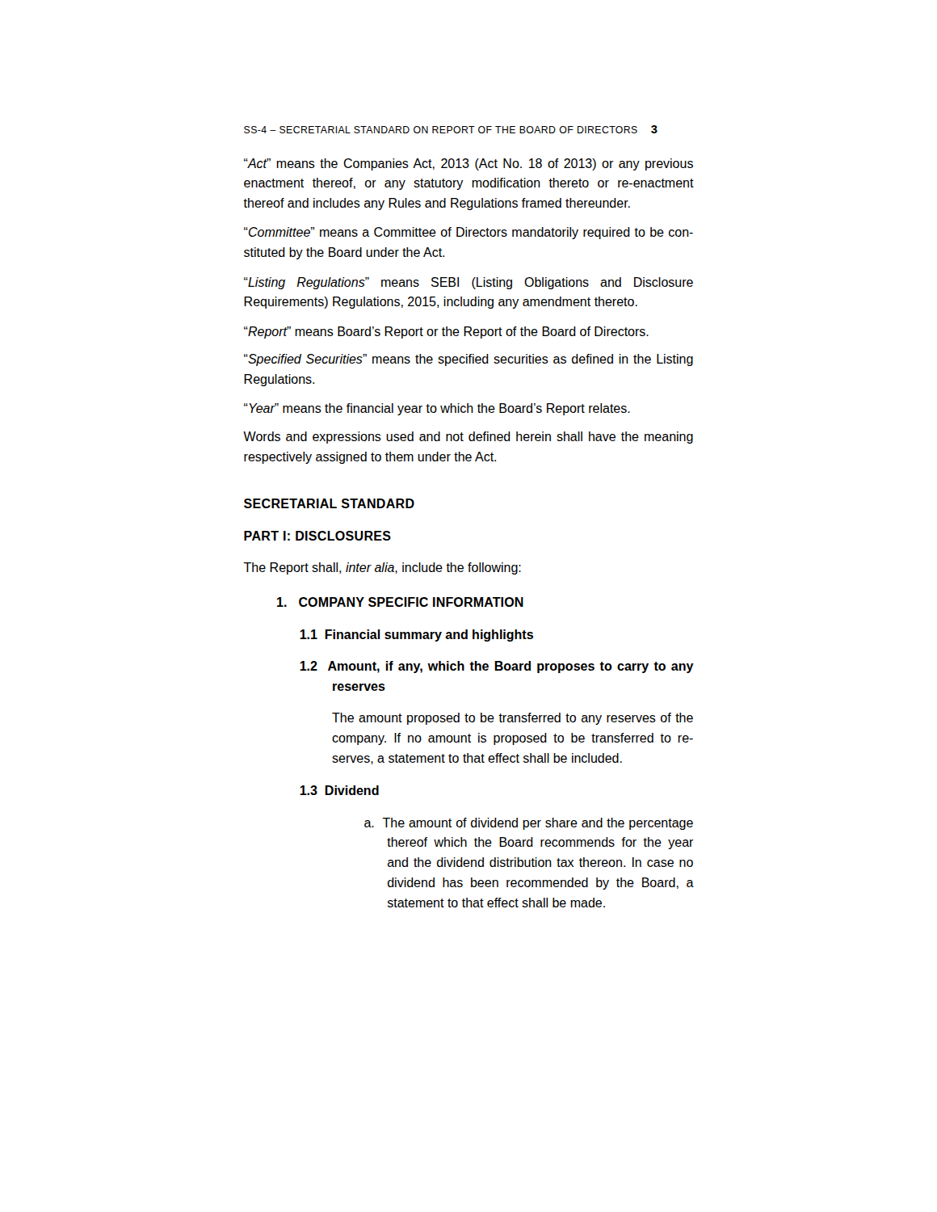SS-4 – SECRETARIAL STANDARD ON REPORT OF THE BOARD OF DIRECTORS 3
“Act” means the Companies Act, 2013 (Act No. 18 of 2013) or any previous enactment thereof, or any statutory modification thereto or re-enactment thereof and includes any Rules and Regulations framed thereunder.
“Committee” means a Committee of Directors mandatorily required to be constituted by the Board under the Act.
“Listing Regulations” means SEBI (Listing Obligations and Disclosure Requirements) Regulations, 2015, including any amendment thereto.
“Report” means Board’s Report or the Report of the Board of Directors.
“Specified Securities” means the specified securities as defined in the Listing Regulations.
“Year” means the financial year to which the Board’s Report relates.
Words and expressions used and not defined herein shall have the meaning respectively assigned to them under the Act.
SECRETARIAL STANDARD
PART I: DISCLOSURES
The Report shall, inter alia, include the following:
1. COMPANY SPECIFIC INFORMATION
1.1 Financial summary and highlights
1.2 Amount, if any, which the Board proposes to carry to any reserves
The amount proposed to be transferred to any reserves of the company. If no amount is proposed to be transferred to reserves, a statement to that effect shall be included.
1.3 Dividend
a. The amount of dividend per share and the percentage thereof which the Board recommends for the year and the dividend distribution tax thereon. In case no dividend has been recommended by the Board, a statement to that effect shall be made.